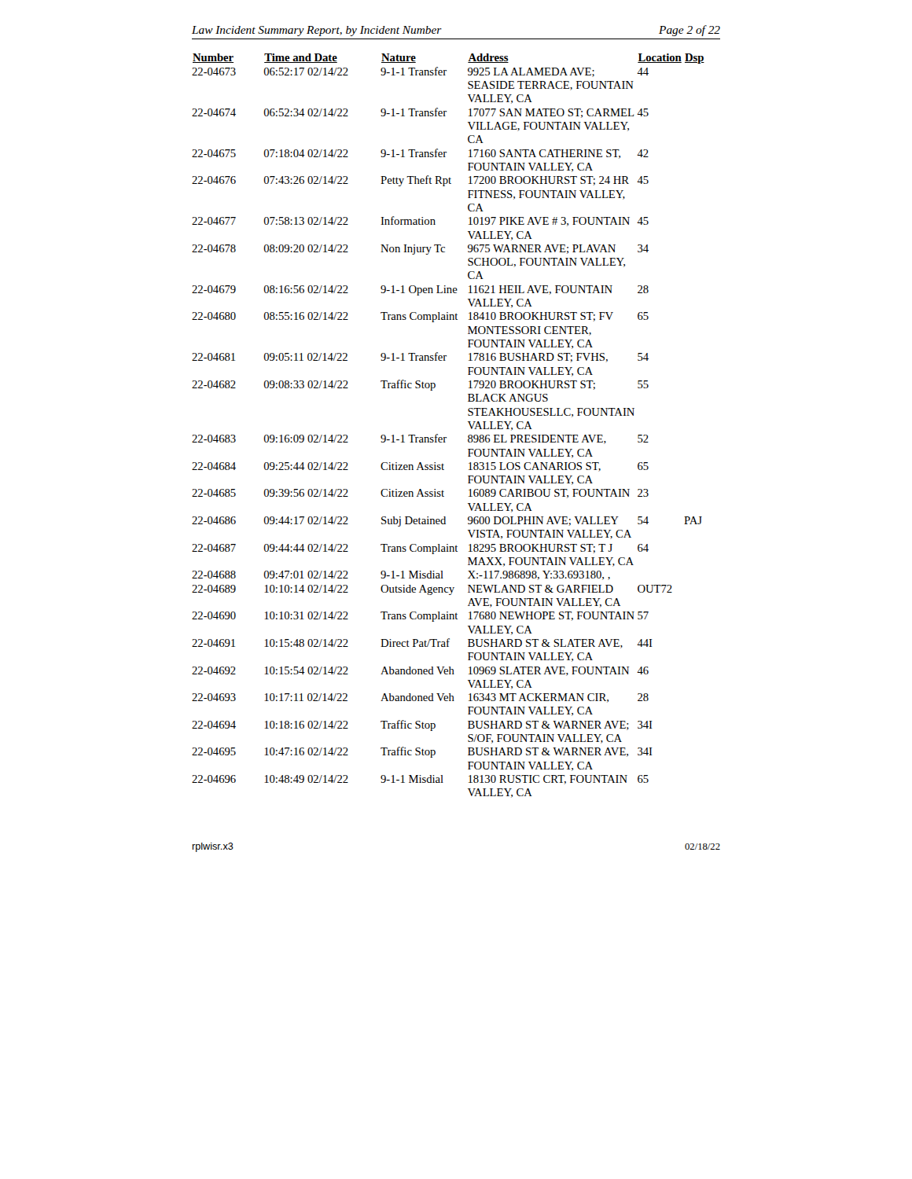Law Incident Summary Report, by Incident Number
Page 2 of 22
| Number | Time and Date | Nature | Address | Location | Dsp |
| --- | --- | --- | --- | --- | --- |
| 22-04673 | 06:52:17 02/14/22 | 9-1-1 Transfer | 9925 LA ALAMEDA AVE; SEASIDE TERRACE, FOUNTAIN VALLEY, CA | 44 | |
| 22-04674 | 06:52:34 02/14/22 | 9-1-1 Transfer | 17077 SAN MATEO ST; CARMEL VILLAGE, FOUNTAIN VALLEY, CA | 45 | |
| 22-04675 | 07:18:04 02/14/22 | 9-1-1 Transfer | 17160 SANTA CATHERINE ST, FOUNTAIN VALLEY, CA | 42 | |
| 22-04676 | 07:43:26 02/14/22 | Petty Theft Rpt | 17200 BROOKHURST ST; 24 HR FITNESS, FOUNTAIN VALLEY, CA | 45 | |
| 22-04677 | 07:58:13 02/14/22 | Information | 10197 PIKE AVE # 3, FOUNTAIN VALLEY, CA | 45 | |
| 22-04678 | 08:09:20 02/14/22 | Non Injury Tc | 9675 WARNER AVE; PLAVAN SCHOOL, FOUNTAIN VALLEY, CA | 34 | |
| 22-04679 | 08:16:56 02/14/22 | 9-1-1 Open Line | 11621 HEIL AVE, FOUNTAIN VALLEY, CA | 28 | |
| 22-04680 | 08:55:16 02/14/22 | Trans Complaint | 18410 BROOKHURST ST; FV MONTESSORI CENTER, FOUNTAIN VALLEY, CA | 65 | |
| 22-04681 | 09:05:11 02/14/22 | 9-1-1 Transfer | 17816 BUSHARD ST; FVHS, FOUNTAIN VALLEY, CA | 54 | |
| 22-04682 | 09:08:33 02/14/22 | Traffic Stop | 17920 BROOKHURST ST; BLACK ANGUS STEAKHOUSESLLC, FOUNTAIN VALLEY, CA | 55 | |
| 22-04683 | 09:16:09 02/14/22 | 9-1-1 Transfer | 8986 EL PRESIDENTE AVE, FOUNTAIN VALLEY, CA | 52 | |
| 22-04684 | 09:25:44 02/14/22 | Citizen Assist | 18315 LOS CANARIOS ST, FOUNTAIN VALLEY, CA | 65 | |
| 22-04685 | 09:39:56 02/14/22 | Citizen Assist | 16089 CARIBOU ST, FOUNTAIN VALLEY, CA | 23 | |
| 22-04686 | 09:44:17 02/14/22 | Subj Detained | 9600 DOLPHIN AVE; VALLEY VISTA, FOUNTAIN VALLEY, CA | 54 | PAJ |
| 22-04687 | 09:44:44 02/14/22 | Trans Complaint | 18295 BROOKHURST ST; T J MAXX, FOUNTAIN VALLEY, CA | 64 | |
| 22-04688 | 09:47:01 02/14/22 | 9-1-1 Misdial | X:-117.986898, Y:33.693180, , | | |
| 22-04689 | 10:10:14 02/14/22 | Outside Agency | NEWLAND ST & GARFIELD AVE, FOUNTAIN VALLEY, CA | OUT72 | |
| 22-04690 | 10:10:31 02/14/22 | Trans Complaint | 17680 NEWHOPE ST, FOUNTAIN VALLEY, CA | 57 | |
| 22-04691 | 10:15:48 02/14/22 | Direct Pat/Traf | BUSHARD ST & SLATER AVE, FOUNTAIN VALLEY, CA | 44I | |
| 22-04692 | 10:15:54 02/14/22 | Abandoned Veh | 10969 SLATER AVE, FOUNTAIN VALLEY, CA | 46 | |
| 22-04693 | 10:17:11 02/14/22 | Abandoned Veh | 16343 MT ACKERMAN CIR, FOUNTAIN VALLEY, CA | 28 | |
| 22-04694 | 10:18:16 02/14/22 | Traffic Stop | BUSHARD ST & WARNER AVE; S/OF, FOUNTAIN VALLEY, CA | 34I | |
| 22-04695 | 10:47:16 02/14/22 | Traffic Stop | BUSHARD ST & WARNER AVE, FOUNTAIN VALLEY, CA | 34I | |
| 22-04696 | 10:48:49 02/14/22 | 9-1-1 Misdial | 18130 RUSTIC CRT, FOUNTAIN VALLEY, CA | 65 | |
rplwisr.x3
02/18/22